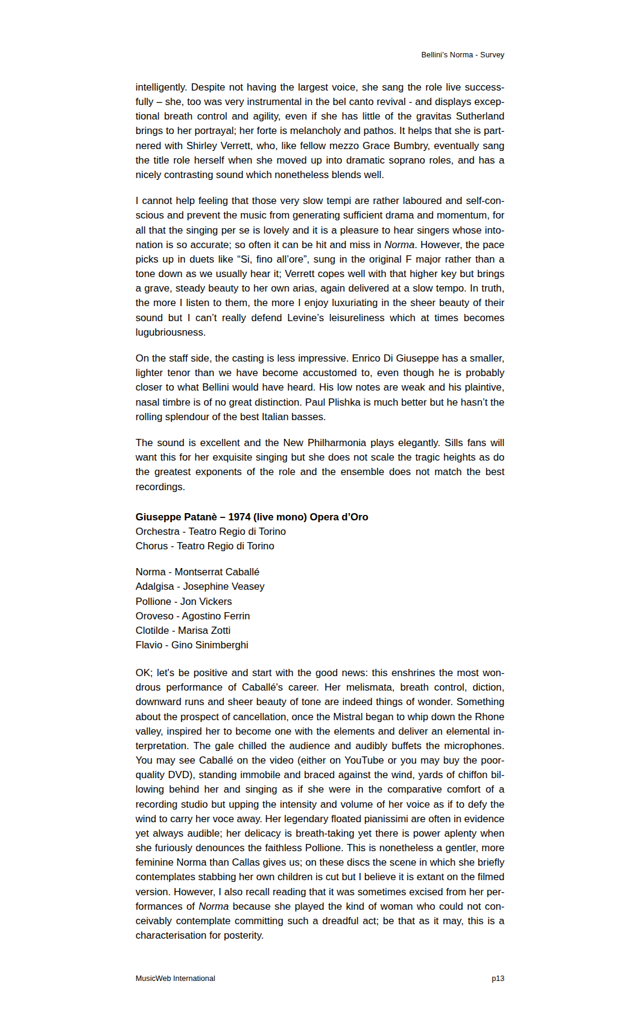Bellini’s Norma - Survey
intelligently. Despite not having the largest voice, she sang the role live successfully – she, too was very instrumental in the bel canto revival - and displays exceptional breath control and agility, even if she has little of the gravitas Sutherland brings to her portrayal; her forte is melancholy and pathos. It helps that she is partnered with Shirley Verrett, who, like fellow mezzo Grace Bumbry, eventually sang the title role herself when she moved up into dramatic soprano roles, and has a nicely contrasting sound which nonetheless blends well.
I cannot help feeling that those very slow tempi are rather laboured and self-conscious and prevent the music from generating sufficient drama and momentum, for all that the singing per se is lovely and it is a pleasure to hear singers whose intonation is so accurate; so often it can be hit and miss in Norma. However, the pace picks up in duets like “Si, fino all’ore”, sung in the original F major rather than a tone down as we usually hear it; Verrett copes well with that higher key but brings a grave, steady beauty to her own arias, again delivered at a slow tempo. In truth, the more I listen to them, the more I enjoy luxuriating in the sheer beauty of their sound but I can’t really defend Levine’s leisureliness which at times becomes lugubriousness.
On the staff side, the casting is less impressive. Enrico Di Giuseppe has a smaller, lighter tenor than we have become accustomed to, even though he is probably closer to what Bellini would have heard. His low notes are weak and his plaintive, nasal timbre is of no great distinction. Paul Plishka is much better but he hasn’t the rolling splendour of the best Italian basses.
The sound is excellent and the New Philharmonia plays elegantly. Sills fans will want this for her exquisite singing but she does not scale the tragic heights as do the greatest exponents of the role and the ensemble does not match the best recordings.
Giuseppe Patanè – 1974 (live mono) Opera d’Oro
Orchestra - Teatro Regio di Torino
Chorus - Teatro Regio di Torino
Norma - Montserrat Caballé
Adalgisa - Josephine Veasey
Pollione - Jon Vickers
Oroveso - Agostino Ferrin
Clotilde - Marisa Zotti
Flavio - Gino Sinimberghi
OK; let's be positive and start with the good news: this enshrines the most wondrous performance of Caballé's career. Her melismata, breath control, diction, downward runs and sheer beauty of tone are indeed things of wonder. Something about the prospect of cancellation, once the Mistral began to whip down the Rhone valley, inspired her to become one with the elements and deliver an elemental interpretation. The gale chilled the audience and audibly buffets the microphones. You may see Caballé on the video (either on YouTube or you may buy the poor-quality DVD), standing immobile and braced against the wind, yards of chiffon billowing behind her and singing as if she were in the comparative comfort of a recording studio but upping the intensity and volume of her voice as if to defy the wind to carry her voce away. Her legendary floated pianissimi are often in evidence yet always audible; her delicacy is breath-taking yet there is power aplenty when she furiously denounces the faithless Pollione. This is nonetheless a gentler, more feminine Norma than Callas gives us; on these discs the scene in which she briefly contemplates stabbing her own children is cut but I believe it is extant on the filmed version. However, I also recall reading that it was sometimes excised from her performances of Norma because she played the kind of woman who could not conceivably contemplate committing such a dreadful act; be that as it may, this is a characterisation for posterity.
MusicWeb International p13